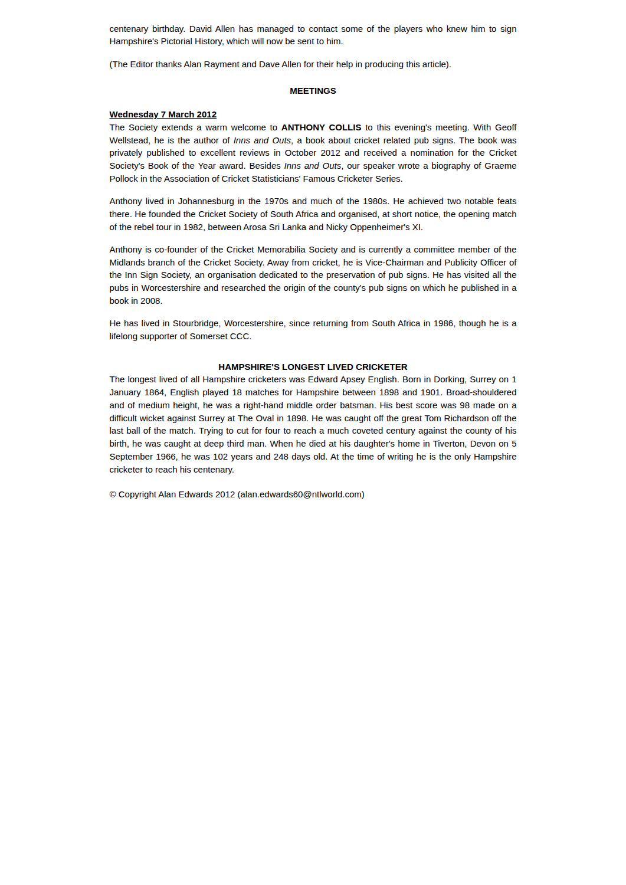centenary birthday. David Allen has managed to contact some of the players who knew him to sign Hampshire's Pictorial History, which will now be sent to him.
(The Editor thanks Alan Rayment and Dave Allen for their help in producing this article).
MEETINGS
Wednesday 7 March 2012
The Society extends a warm welcome to ANTHONY COLLIS to this evening's meeting. With Geoff Wellstead, he is the author of Inns and Outs, a book about cricket related pub signs. The book was privately published to excellent reviews in October 2012 and received a nomination for the Cricket Society's Book of the Year award. Besides Inns and Outs, our speaker wrote a biography of Graeme Pollock in the Association of Cricket Statisticians' Famous Cricketer Series.
Anthony lived in Johannesburg in the 1970s and much of the 1980s. He achieved two notable feats there. He founded the Cricket Society of South Africa and organised, at short notice, the opening match of the rebel tour in 1982, between Arosa Sri Lanka and Nicky Oppenheimer's XI.
Anthony is co-founder of the Cricket Memorabilia Society and is currently a committee member of the Midlands branch of the Cricket Society. Away from cricket, he is Vice-Chairman and Publicity Officer of the Inn Sign Society, an organisation dedicated to the preservation of pub signs. He has visited all the pubs in Worcestershire and researched the origin of the county's pub signs on which he published in a book in 2008.
He has lived in Stourbridge, Worcestershire, since returning from South Africa in 1986, though he is a lifelong supporter of Somerset CCC.
HAMPSHIRE'S LONGEST LIVED CRICKETER
The longest lived of all Hampshire cricketers was Edward Apsey English. Born in Dorking, Surrey on 1 January 1864, English played 18 matches for Hampshire between 1898 and 1901. Broad-shouldered and of medium height, he was a right-hand middle order batsman. His best score was 98 made on a difficult wicket against Surrey at The Oval in 1898. He was caught off the great Tom Richardson off the last ball of the match. Trying to cut for four to reach a much coveted century against the county of his birth, he was caught at deep third man. When he died at his daughter's home in Tiverton, Devon on 5 September 1966, he was 102 years and 248 days old. At the time of writing he is the only Hampshire cricketer to reach his centenary.
© Copyright Alan Edwards 2012 (alan.edwards60@ntlworld.com)